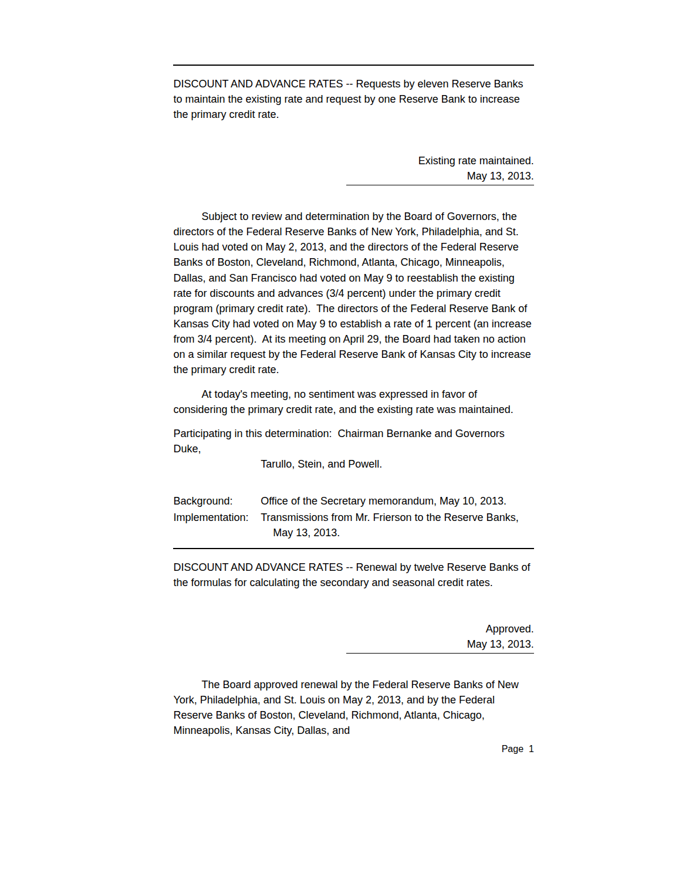DISCOUNT AND ADVANCE RATES -- Requests by eleven Reserve Banks to maintain the existing rate and request by one Reserve Bank to increase the primary credit rate.
Existing rate maintained. May 13, 2013.
Subject to review and determination by the Board of Governors, the directors of the Federal Reserve Banks of New York, Philadelphia, and St. Louis had voted on May 2, 2013, and the directors of the Federal Reserve Banks of Boston, Cleveland, Richmond, Atlanta, Chicago, Minneapolis, Dallas, and San Francisco had voted on May 9 to reestablish the existing rate for discounts and advances (3/4 percent) under the primary credit program (primary credit rate). The directors of the Federal Reserve Bank of Kansas City had voted on May 9 to establish a rate of 1 percent (an increase from 3/4 percent). At its meeting on April 29, the Board had taken no action on a similar request by the Federal Reserve Bank of Kansas City to increase the primary credit rate.
At today's meeting, no sentiment was expressed in favor of considering the primary credit rate, and the existing rate was maintained.
Participating in this determination: Chairman Bernanke and Governors Duke,Tarullo, Stein, and Powell.
| Background: | Office of the Secretary memorandum, May 10, 2013. |
| Implementation: | Transmissions from Mr. Frierson to the Reserve Banks, May 13, 2013. |
DISCOUNT AND ADVANCE RATES -- Renewal by twelve Reserve Banks of the formulas for calculating the secondary and seasonal credit rates.
Approved. May 13, 2013.
The Board approved renewal by the Federal Reserve Banks of New York, Philadelphia, and St. Louis on May 2, 2013, and by the Federal Reserve Banks of Boston, Cleveland, Richmond, Atlanta, Chicago, Minneapolis, Kansas City, Dallas, and
Page 1